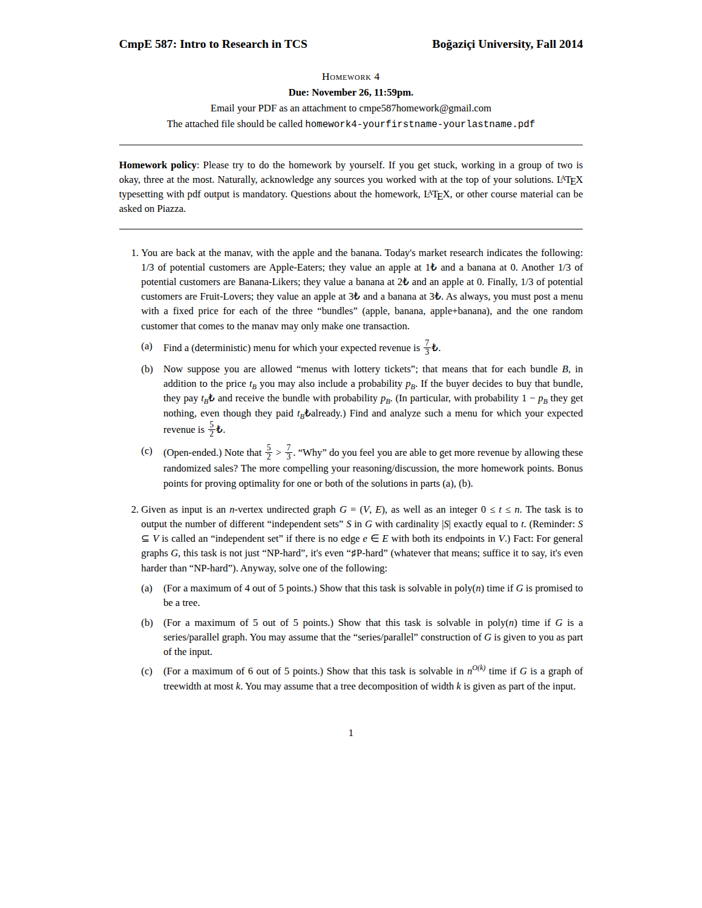CmpE 587: Intro to Research in TCS Boğaziçi University, Fall 2014
Homework 4
Due: November 26, 11:59pm.
Email your PDF as an attachment to cmpe587homework@gmail.com
The attached file should be called homework4-yourfirstname-yourlastname.pdf
Homework policy: Please try to do the homework by yourself. If you get stuck, working in a group of two is okay, three at the most. Naturally, acknowledge any sources you worked with at the top of your solutions. La Te X typesetting with pdf output is mandatory. Questions about the homework, La Te X, or other course material can be asked on Piazza.
You are back at the manav, with the apple and the banana. Today's market research indicates the following: 1/3 of potential customers are Apple-Eaters; they value an apple at 1₺ and a banana at 0. Another 1/3 of potential customers are Banana-Likers; they value a banana at 2₺ and an apple at 0. Finally, 1/3 of potential customers are Fruit-Lovers; they value an apple at 3₺ and a banana at 3₺. As always, you must post a menu with a fixed price for each of the three “bundles” (apple, banana, apple+banana), and the one random customer that comes to the manav may only make one transaction.
Find a (deterministic) menu for which your expected revenue is 73₺.
Now suppose you are allowed “menus with lottery tickets”; that means that for each bundle B, in addition to the price tB you may also include a probability pB. If the buyer decides to buy that bundle, they pay tB₺ and receive the bundle with probability pB. (In particular, with probability 1 − pB they get nothing, even though they paid tB₺already.) Find and analyze such a menu for which your expected revenue is 52₺.
(Open-ended.) Note that 52 > 73. “Why” do you feel you are able to get more revenue by allowing these randomized sales? The more compelling your reasoning/discussion, the more homework points. Bonus points for proving optimality for one or both of the solutions in parts (a), (b).
Given as input is an n-vertex undirected graph G = (V, E), as well as an integer 0 ≤ t ≤ n. The task is to output the number of different “independent sets” S in G with cardinality |S| exactly equal to t. (Reminder: S ⊆ V is called an “independent set” if there is no edge e ∈ E with both its endpoints in V.) Fact: For general graphs G, this task is not just “NP-hard”, it's even “♯P-hard” (whatever that means; suffice it to say, it's even harder than “NP-hard”). Anyway, solve one of the following:
(For a maximum of 4 out of 5 points.) Show that this task is solvable in poly(n) time if G is promised to be a tree.
(For a maximum of 5 out of 5 points.) Show that this task is solvable in poly(n) time if G is a series/parallel graph. You may assume that the “series/parallel” construction of G is given to you as part of the input.
(For a maximum of 6 out of 5 points.) Show that this task is solvable in nO(k) time if G is a graph of treewidth at most k. You may assume that a tree decomposition of width k is given as part of the input.
1